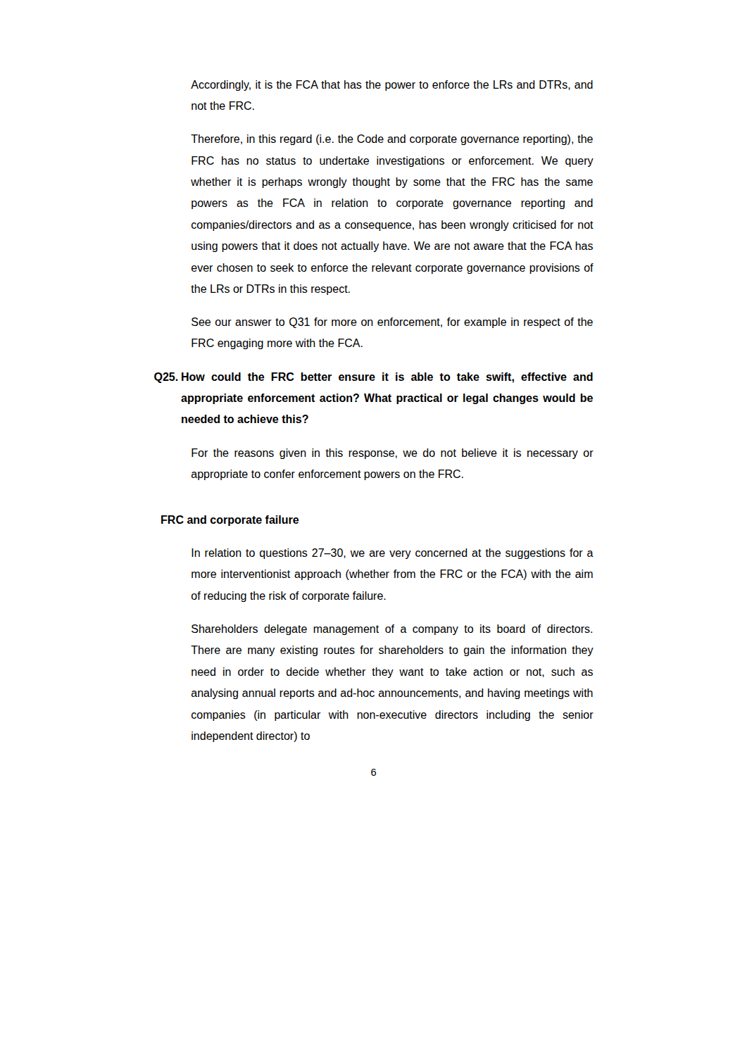Accordingly, it is the FCA that has the power to enforce the LRs and DTRs, and not the FRC.
Therefore, in this regard (i.e. the Code and corporate governance reporting), the FRC has no status to undertake investigations or enforcement. We query whether it is perhaps wrongly thought by some that the FRC has the same powers as the FCA in relation to corporate governance reporting and companies/directors and as a consequence, has been wrongly criticised for not using powers that it does not actually have. We are not aware that the FCA has ever chosen to seek to enforce the relevant corporate governance provisions of the LRs or DTRs in this respect.
See our answer to Q31 for more on enforcement, for example in respect of the FRC engaging more with the FCA.
Q25. How could the FRC better ensure it is able to take swift, effective and appropriate enforcement action? What practical or legal changes would be needed to achieve this?
For the reasons given in this response, we do not believe it is necessary or appropriate to confer enforcement powers on the FRC.
FRC and corporate failure
In relation to questions 27–30, we are very concerned at the suggestions for a more interventionist approach (whether from the FRC or the FCA) with the aim of reducing the risk of corporate failure.
Shareholders delegate management of a company to its board of directors. There are many existing routes for shareholders to gain the information they need in order to decide whether they want to take action or not, such as analysing annual reports and ad-hoc announcements, and having meetings with companies (in particular with non-executive directors including the senior independent director) to
6